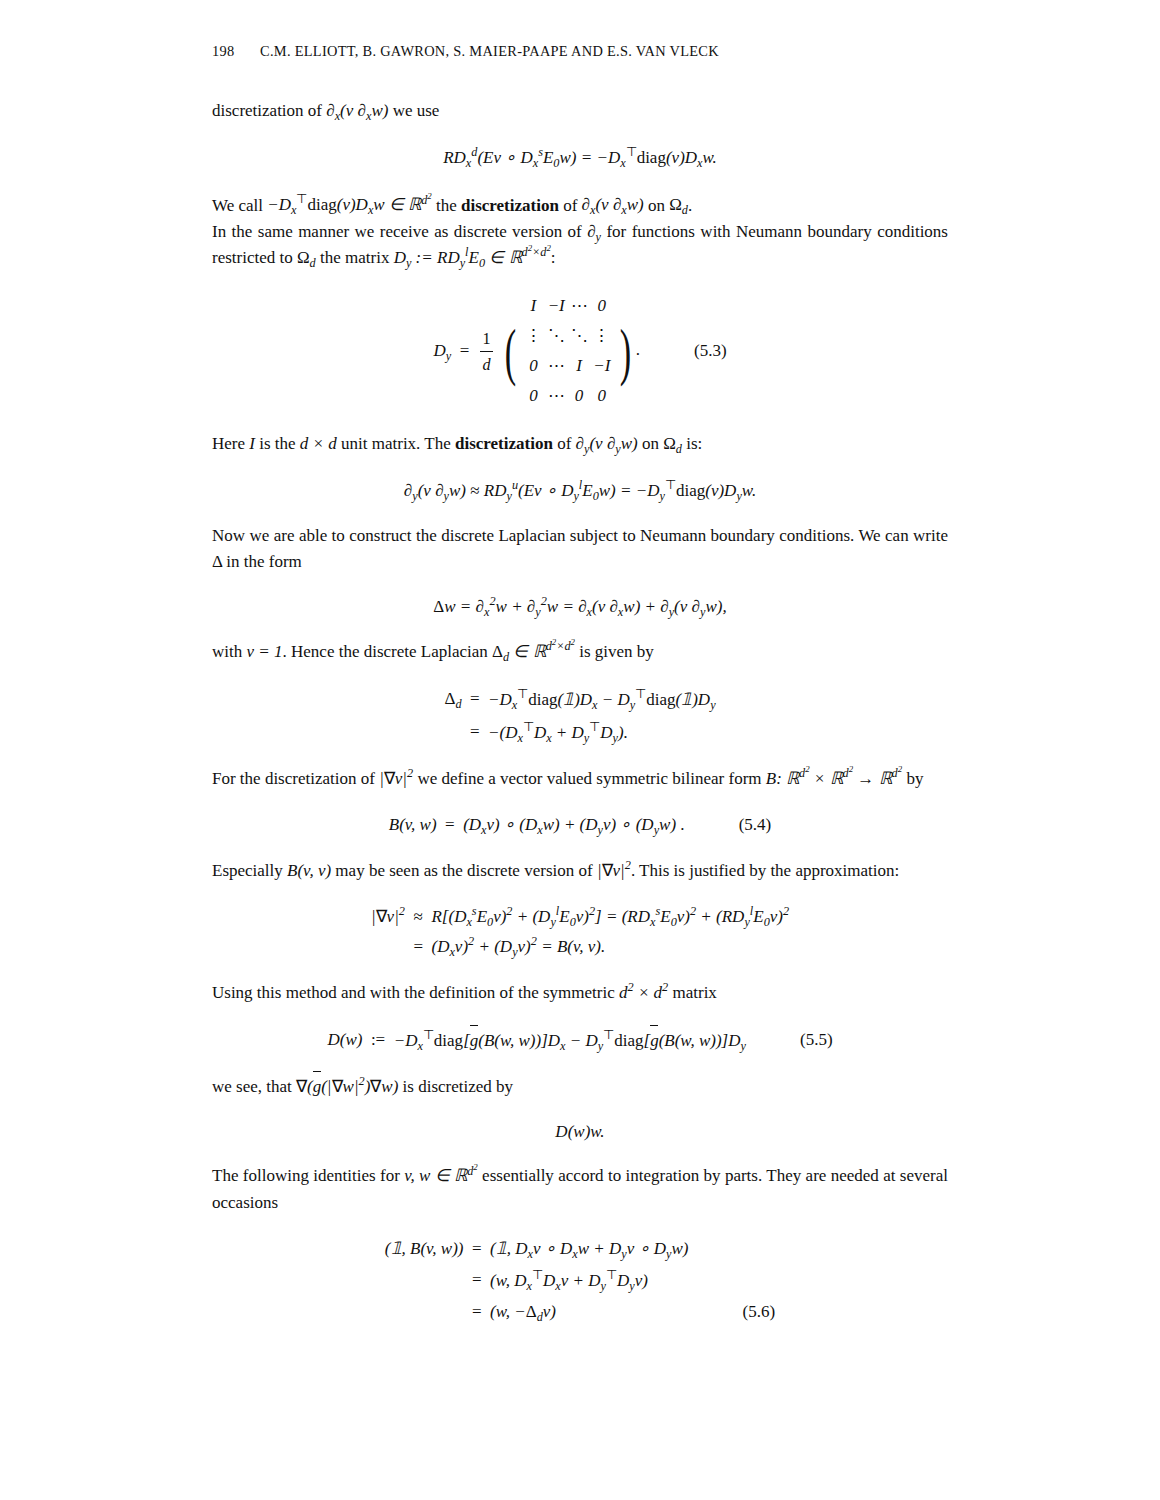198 C.M. ELLIOTT, B. GAWRON, S. MAIER-PAAPE AND E.S. VAN VLECK
discretization of ∂x(v ∂xw) we use
RDxd(Ev ∘ DxsE0w) = −Dx⊤diag(v)Dxw.
We call −Dx⊤diag(v)Dxw ∈ ℝd2 the discretization of ∂x(v ∂xw) on Ωd.
In the same manner we receive as discrete version of ∂y for functions with Neumann boundary conditions restricted to Ωd the matrix Dy := RDylE0 ∈ ℝd2×d2:
| D y | = | 1 d ( / I / −I / ⋯ / 0 / / ⋮ / ⋱ / ⋱ / ⋮ / / 0 / ⋯ / I / −I / / 0 / ⋯ / 0 / 0 / ) . | (5.3) |
Here I is the d × d unit matrix. The discretization of ∂y(v ∂yw) on Ωd is:
∂y(v ∂yw) ≈ RDyu(Ev ∘ DylE0w) = −Dy⊤diag(v)Dyw.
Now we are able to construct the discrete Laplacian subject to Neumann boundary conditions. We can write Δ in the form
Δw = ∂x2w + ∂y2w = ∂x(v ∂xw) + ∂y(v ∂yw),
with v = 1. Hence the discrete Laplacian Δd ∈ ℝd2×d2 is given by
| Δ d | = | −D x ⊤ diag (𝟙)D x − D y ⊤ diag (𝟙)D y |
| | = | −(D x ⊤ D x + D y ⊤ D y ). |
For the discretization of |∇v|2 we define a vector valued symmetric bilinear form B: ℝd2 × ℝd2 → ℝd2 by
| B(v, w) | = | (D x v) ∘ (D x w) + (D y v) ∘ (D y w) . | (5.4) |
Especially B(v, v) may be seen as the discrete version of |∇v|2. This is justified by the approximation:
| / ∇ v/ 2 | ≈ | R[(D x s E 0 v) 2 + (D y l E 0 v) 2 ] = (RD x s E 0 v) 2 + (RD y l E 0 v) 2 |
| | = | (D x v) 2 + (D y v) 2 = B(v, v). |
Using this method and with the definition of the symmetric d2 × d2 matrix
| D(w) | := | −D x ⊤ diag [ g (B(w, w))]D x − D y ⊤ diag [ g (B(w, w))]D y | (5.5) |
we see, that ∇(g(|∇w|2)∇w) is discretized by
D(w)w.
The following identities for v, w ∈ ℝd2 essentially accord to integration by parts. They are needed at several occasions
| (𝟙, B(v, w)) | = | (𝟙, D x v ∘ D x w + D y v ∘ D y w) | |
| | = | (w, D x ⊤ D x v + D y ⊤ D y v) | |
| | = | (w, − Δ d v) | (5.6) |